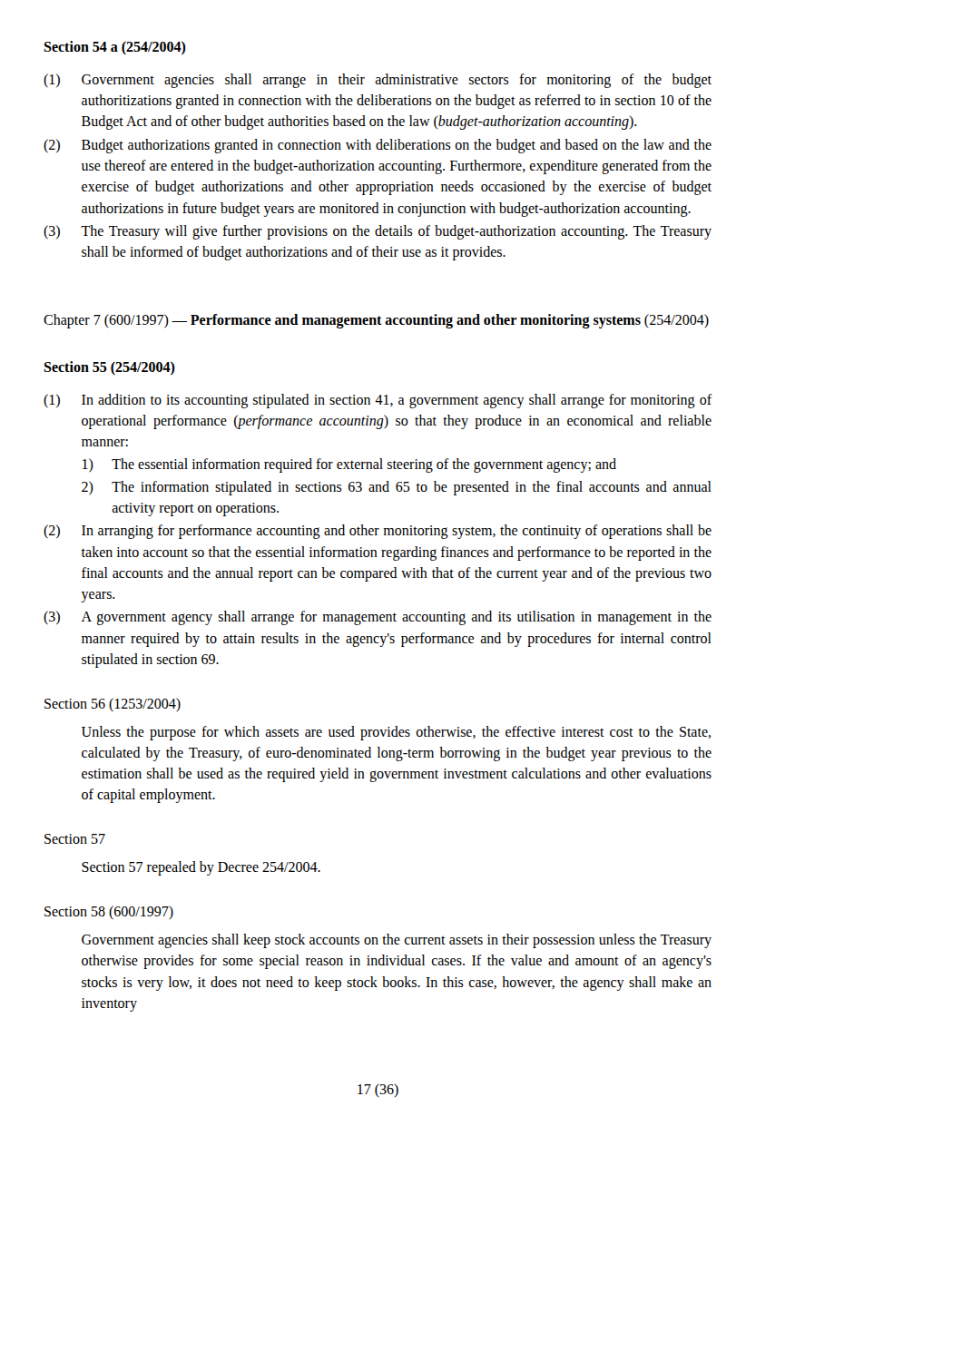Section 54 a (254/2004)
(1) Government agencies shall arrange in their administrative sectors for monitoring of the budget authoritizations granted in connection with the deliberations on the budget as referred to in section 10 of the Budget Act and of other budget authorities based on the law (budget-authorization accounting).
(2) Budget authorizations granted in connection with deliberations on the budget and based on the law and the use thereof are entered in the budget-authorization accounting. Furthermore, expenditure generated from the exercise of budget authorizations and other appropriation needs occasioned by the exercise of budget authorizations in future budget years are monitored in conjunction with budget-authorization accounting.
(3) The Treasury will give further provisions on the details of budget-authorization accounting. The Treasury shall be informed of budget authorizations and of their use as it provides.
Chapter 7 (600/1997) — Performance and management accounting and other monitoring systems (254/2004)
Section 55 (254/2004)
(1) In addition to its accounting stipulated in section 41, a government agency shall arrange for monitoring of operational performance (performance accounting) so that they produce in an economical and reliable manner:
1) The essential information required for external steering of the government agency; and
2) The information stipulated in sections 63 and 65 to be presented in the final accounts and annual activity report on operations.
(2) In arranging for performance accounting and other monitoring system, the continuity of operations shall be taken into account so that the essential information regarding finances and performance to be reported in the final accounts and the annual report can be compared with that of the current year and of the previous two years.
(3) A government agency shall arrange for management accounting and its utilisation in management in the manner required by to attain results in the agency's performance and by procedures for internal control stipulated in section 69.
Section 56 (1253/2004)
Unless the purpose for which assets are used provides otherwise, the effective interest cost to the State, calculated by the Treasury, of euro-denominated long-term borrowing in the budget year previous to the estimation shall be used as the required yield in government investment calculations and other evaluations of capital employment.
Section 57
Section 57 repealed by Decree 254/2004.
Section 58 (600/1997)
Government agencies shall keep stock accounts on the current assets in their possession unless the Treasury otherwise provides for some special reason in individual cases. If the value and amount of an agency's stocks is very low, it does not need to keep stock books. In this case, however, the agency shall make an inventory
17 (36)